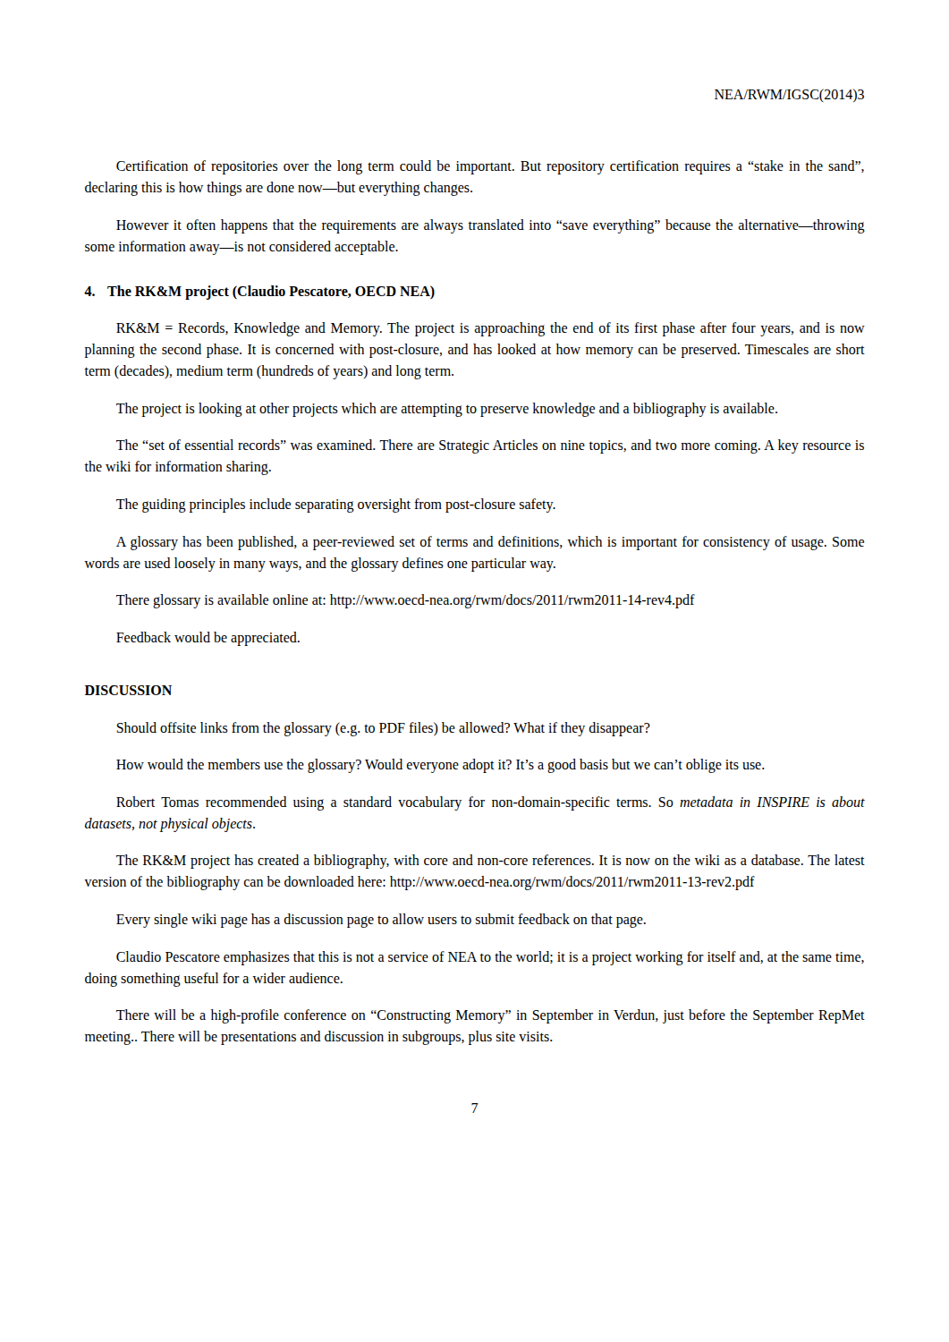NEA/RWM/IGSC(2014)3
Certification of repositories over the long term could be important. But repository certification requires a “stake in the sand”, declaring this is how things are done now—but everything changes.
However it often happens that the requirements are always translated into “save everything” because the alternative—throwing some information away—is not considered acceptable.
4. The RK&M project (Claudio Pescatore, OECD NEA)
RK&M = Records, Knowledge and Memory. The project is approaching the end of its first phase after four years, and is now planning the second phase. It is concerned with post-closure, and has looked at how memory can be preserved. Timescales are short term (decades), medium term (hundreds of years) and long term.
The project is looking at other projects which are attempting to preserve knowledge and a bibliography is available.
The “set of essential records” was examined. There are Strategic Articles on nine topics, and two more coming. A key resource is the wiki for information sharing.
The guiding principles include separating oversight from post-closure safety.
A glossary has been published, a peer-reviewed set of terms and definitions, which is important for consistency of usage. Some words are used loosely in many ways, and the glossary defines one particular way.
There glossary is available online at: http://www.oecd-nea.org/rwm/docs/2011/rwm2011-14-rev4.pdf
Feedback would be appreciated.
Discussion
Should offsite links from the glossary (e.g. to PDF files) be allowed? What if they disappear?
How would the members use the glossary? Would everyone adopt it? It’s a good basis but we can’t oblige its use.
Robert Tomas recommended using a standard vocabulary for non-domain-specific terms. So metadata in INSPIRE is about datasets, not physical objects.
The RK&M project has created a bibliography, with core and non-core references. It is now on the wiki as a database. The latest version of the bibliography can be downloaded here: http://www.oecd-nea.org/rwm/docs/2011/rwm2011-13-rev2.pdf
Every single wiki page has a discussion page to allow users to submit feedback on that page.
Claudio Pescatore emphasizes that this is not a service of NEA to the world; it is a project working for itself and, at the same time, doing something useful for a wider audience.
There will be a high-profile conference on “Constructing Memory” in September in Verdun, just before the September RepMet meeting.. There will be presentations and discussion in subgroups, plus site visits.
7